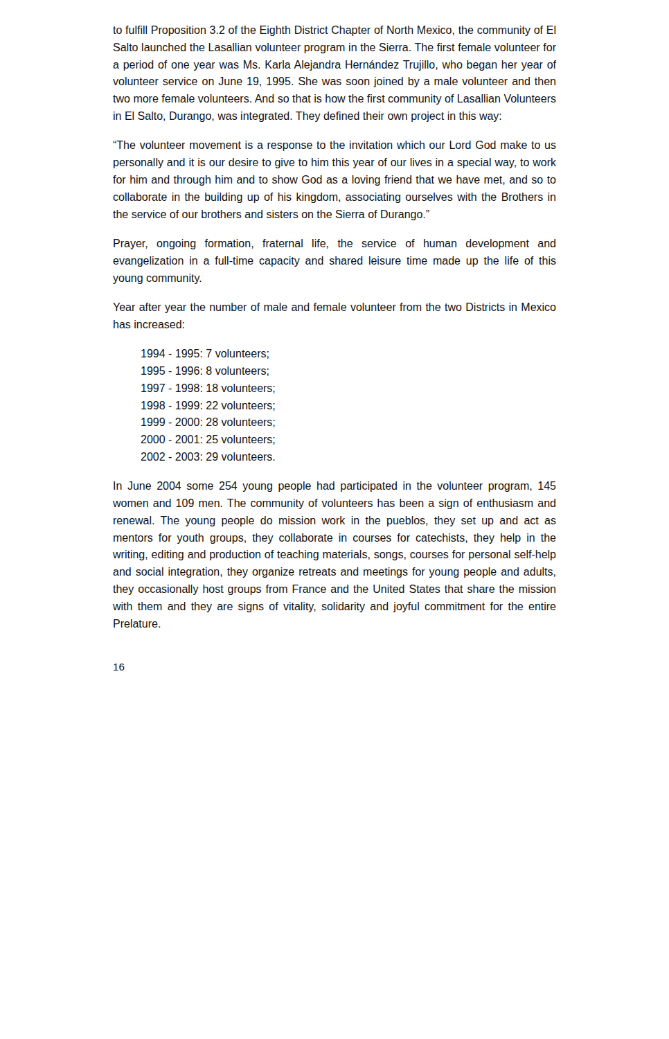to fulfill Proposition 3.2 of the Eighth District Chapter of North Mexico, the community of El Salto launched the Lasallian volunteer program in the Sierra. The first female volunteer for a period of one year was Ms. Karla Alejandra Hernández Trujillo, who began her year of volunteer service on June 19, 1995. She was soon joined by a male volunteer and then two more female volunteers. And so that is how the first community of Lasallian Volunteers in El Salto, Durango, was integrated. They defined their own project in this way:
“The volunteer movement is a response to the invitation which our Lord God make to us personally and it is our desire to give to him this year of our lives in a special way, to work for him and through him and to show God as a loving friend that we have met, and so to collaborate in the building up of his kingdom, associating ourselves with the Brothers in the service of our brothers and sisters on the Sierra of Durango.”
Prayer, ongoing formation, fraternal life, the service of human development and evangelization in a full-time capacity and shared leisure time made up the life of this young community.
Year after year the number of male and female volunteer from the two Districts in Mexico has increased:
1994 - 1995: 7 volunteers;
1995 - 1996: 8 volunteers;
1997 - 1998: 18 volunteers;
1998 - 1999: 22 volunteers;
1999 - 2000: 28 volunteers;
2000 - 2001: 25 volunteers;
2002 - 2003: 29 volunteers.
In June 2004 some 254 young people had participated in the volunteer program, 145 women and 109 men. The community of volunteers has been a sign of enthusiasm and renewal. The young people do mission work in the pueblos, they set up and act as mentors for youth groups, they collaborate in courses for catechists, they help in the writing, editing and production of teaching materials, songs, courses for personal self-help and social integration, they organize retreats and meetings for young people and adults, they occasionally host groups from France and the United States that share the mission with them and they are signs of vitality, solidarity and joyful commitment for the entire Prelature.
16